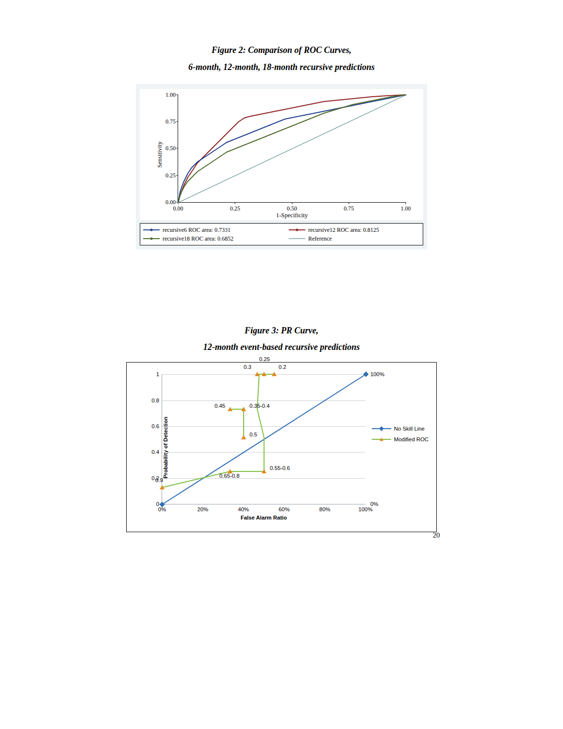Figure 2: Comparison of ROC Curves, 6-month, 12-month, 18-month recursive predictions
Sensitivity
1.00
0.75
0.50
0.25
0.00
0.00
0.25
0.50
0.75
1.00
1-Specificity
recursive6 ROC area: 0.7331 recursive12 ROC area: 0.8125
recursive18 ROC area: 0.6852 Reference
Figure 3: PR Curve, 12-month event-based recursive predictions
Probability of Detection
1
0.8
0.6
0.4
0.2
0
100%
0%
0%
20%
40%
60%
80%
100%
False Alarm Ratio
0.9
0.65-0.8
0.55-0.6
0.5
0.45
0.35-0.4
0.3
0.25
0.2
No Skill Line
Modified ROC
20